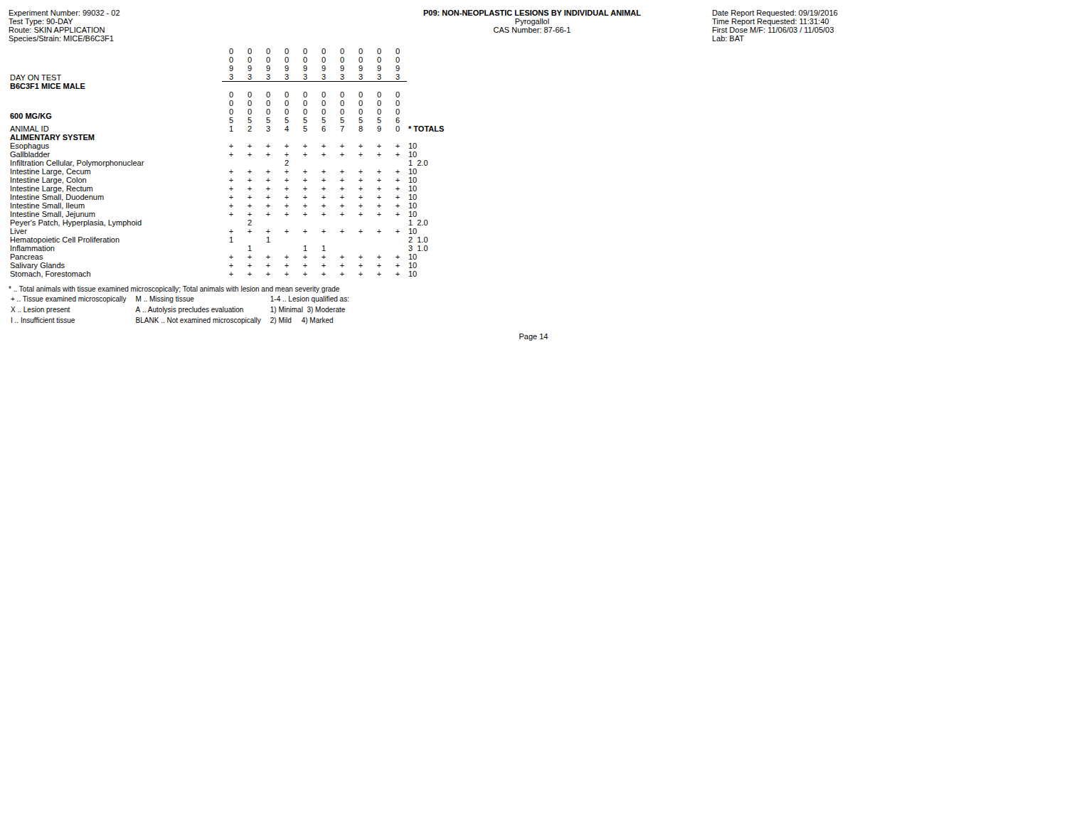| Experiment Number: 99032 - 02 | P09: NON-NEOPLASTIC LESIONS BY INDIVIDUAL ANIMAL | Date Report Requested: 09/19/2016 |
| Test Type: 90-DAY | Pyrogallol | Time Report Requested: 11:31:40 |
| Route: SKIN APPLICATION | CAS Number: 87-66-1 | First Dose M/F: 11/06/03 / 11/05/03 |
| Species/Strain: MICE/B6C3F1 | | Lab: BAT |
| DAY ON TEST | 0 0 9 3 | 0 0 9 3 | 0 0 9 3 | 0 0 9 3 | 0 0 9 3 | 0 0 9 3 | 0 0 9 3 | 0 0 9 3 | 0 0 9 3 | 0 0 9 3 | |
| B6C3F1 MICE MALE | | |
| 600 MG/KG ANIMAL ID | 0 0 0 5 1 | 0 0 0 5 2 | 0 0 0 5 3 | 0 0 0 5 4 | 0 0 0 5 5 | 0 0 0 5 6 | 0 0 0 5 7 | 0 0 0 5 8 | 0 0 0 5 9 | 0 0 0 6 0 | * TOTALS |
| ALIMENTARY SYSTEM |
| Esophagus | + | + | + | + | + | + | + | + | + | + | 10 |
| Gallbladder | + | + | + | + | + | + | + | + | + | + | 10 |
| Infiltration Cellular, Polymorphonuclear | | | | 2 | | | | | | | 1 2.0 |
| Intestine Large, Cecum | + | + | + | + | + | + | + | + | + | + | 10 |
| Intestine Large, Colon | + | + | + | + | + | + | + | + | + | + | 10 |
| Intestine Large, Rectum | + | + | + | + | + | + | + | + | + | + | 10 |
| Intestine Small, Duodenum | + | + | + | + | + | + | + | + | + | + | 10 |
| Intestine Small, Ileum | + | + | + | + | + | + | + | + | + | + | 10 |
| Intestine Small, Jejunum | + | + | + | + | + | + | + | + | + | + | 10 |
| Peyer's Patch, Hyperplasia, Lymphoid | | 2 | | | | | | | | | 1 2.0 |
| Liver | + | + | + | + | + | + | + | + | + | + | 10 |
| Hematopoietic Cell Proliferation | 1 | | 1 | | | | | | | | 2 1.0 |
| Inflammation | | 1 | | | 1 | 1 | | | | | 3 1.0 |
| Pancreas | + | + | + | + | + | + | + | + | + | + | 10 |
| Salivary Glands | + | + | + | + | + | + | + | + | + | + | 10 |
| Stomach, Forestomach | + | + | + | + | + | + | + | + | + | + | 10 |
* .. Total animals with tissue examined microscopically; Total animals with lesion and mean severity grade
| + .. Tissue examined microscopically | M .. Missing tissue | 1-4 .. Lesion qualified as: |
| X .. Lesion present | A .. Autolysis precludes evaluation | 1) Minimal 3) Moderate |
| I .. Insufficient tissue | BLANK .. Not examined microscopically | 2) Mild 4) Marked |
Page 14